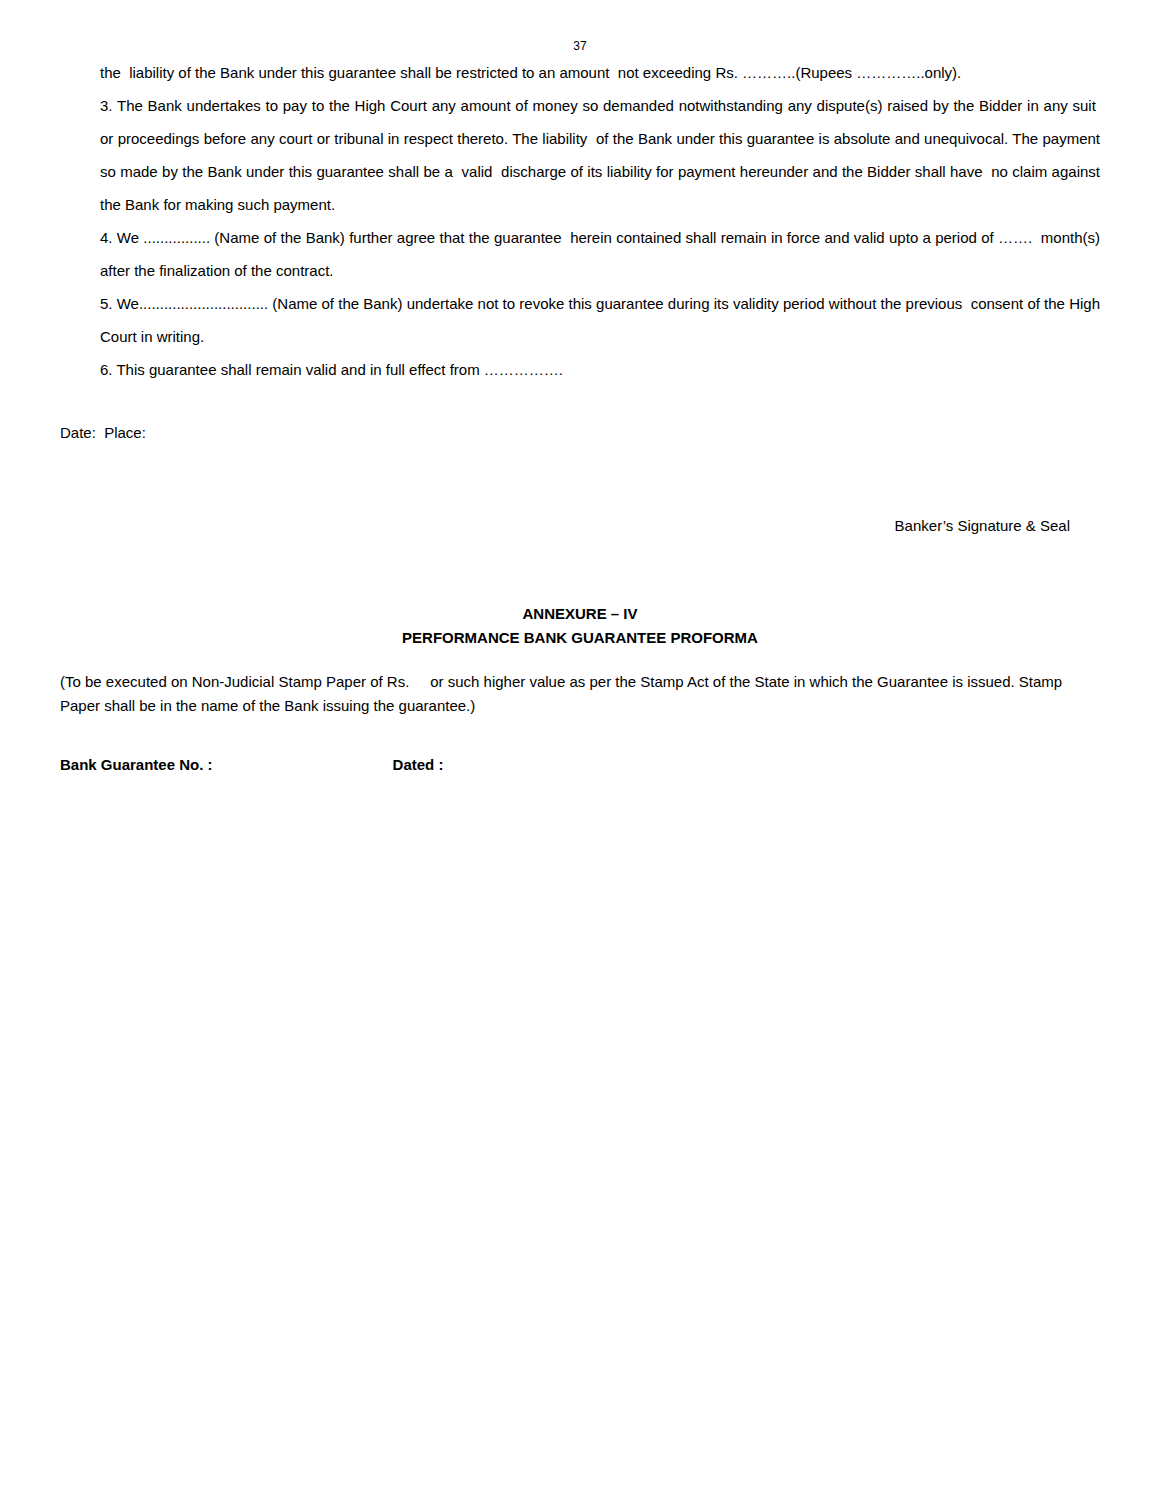37
the liability of the Bank under this guarantee shall be restricted to an amount not exceeding Rs. ………..(Rupees …………..only).
3. The Bank undertakes to pay to the High Court any amount of money so demanded notwithstanding any dispute(s) raised by the Bidder in any suit or proceedings before any court or tribunal in respect thereto. The liability of the Bank under this guarantee is absolute and unequivocal. The payment so made by the Bank under this guarantee shall be a valid discharge of its liability for payment hereunder and the Bidder shall have no claim against the Bank for making such payment.
4. We ................ (Name of the Bank) further agree that the guarantee herein contained shall remain in force and valid upto a period of ……. month(s) after the finalization of the contract.
5. We............................... (Name of the Bank) undertake not to revoke this guarantee during its validity period without the previous consent of the High Court in writing.
6. This guarantee shall remain valid and in full effect from …………….
Date: Place:
Banker’s Signature & Seal
ANNEXURE – IV
PERFORMANCE BANK GUARANTEE PROFORMA
(To be executed on Non-Judicial Stamp Paper of Rs. or such higher value as per the Stamp Act of the State in which the Guarantee is issued. Stamp Paper shall be in the name of the Bank issuing the guarantee.)
Bank Guarantee No. :Dated :